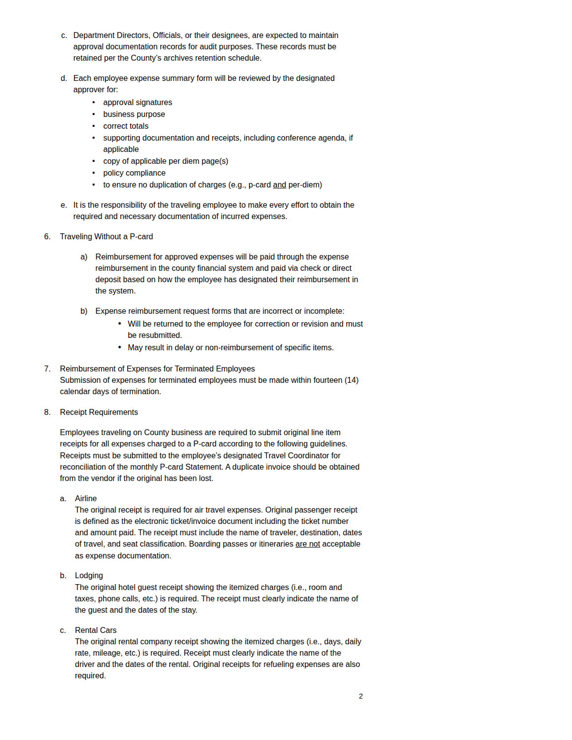Department Directors, Officials, or their designees, are expected to maintain approval documentation records for audit purposes. These records must be retained per the County’s archives retention schedule.
Each employee expense summary form will be reviewed by the designated approver for:
approval signatures
business purpose
correct totals
supporting documentation and receipts, including conference agenda, if applicable
copy of applicable per diem page(s)
policy compliance
to ensure no duplication of charges (e.g., p-card and per-diem)
It is the responsibility of the traveling employee to make every effort to obtain the required and necessary documentation of incurred expenses.
6. Traveling Without a P-card
a) Reimbursement for approved expenses will be paid through the expense reimbursement in the county financial system and paid via check or direct deposit based on how the employee has designated their reimbursement in the system.
b) Expense reimbursement request forms that are incorrect or incomplete:
Will be returned to the employee for correction or revision and must be resubmitted.
May result in delay or non-reimbursement of specific items.
7. Reimbursement of Expenses for Terminated Employees
Submission of expenses for terminated employees must be made within fourteen (14) calendar days of termination.
8. Receipt Requirements
Employees traveling on County business are required to submit original line item receipts for all expenses charged to a P-card according to the following guidelines. Receipts must be submitted to the employee’s designated Travel Coordinator for reconciliation of the monthly P-card Statement. A duplicate invoice should be obtained from the vendor if the original has been lost.
a. Airline The original receipt is required for air travel expenses. Original passenger receipt is defined as the electronic ticket/invoice document including the ticket number and amount paid. The receipt must include the name of traveler, destination, dates of travel, and seat classification. Boarding passes or itineraries are not acceptable as expense documentation.
b. Lodging The original hotel guest receipt showing the itemized charges (i.e., room and taxes, phone calls, etc.) is required. The receipt must clearly indicate the name of the guest and the dates of the stay.
c. Rental Cars The original rental company receipt showing the itemized charges (i.e., days, daily rate, mileage, etc.) is required. Receipt must clearly indicate the name of the driver and the dates of the rental. Original receipts for refueling expenses are also required.
2